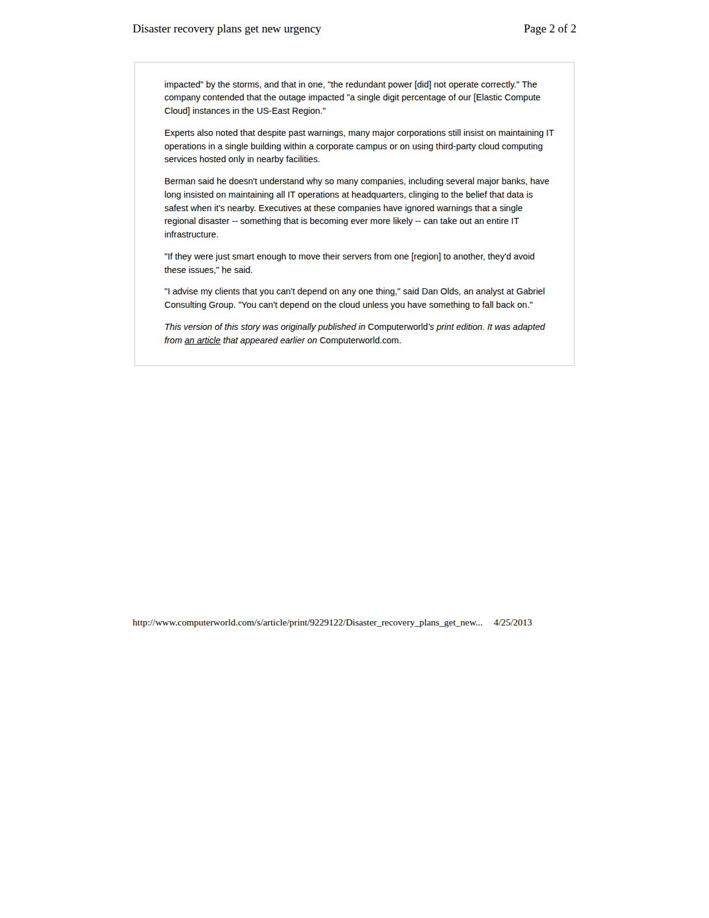Disaster recovery plans get new urgency Page 2 of 2
impacted" by the storms, and that in one, "the redundant power [did] not operate correctly." The company contended that the outage impacted "a single digit percentage of our [Elastic Compute Cloud] instances in the US-East Region."
Experts also noted that despite past warnings, many major corporations still insist on maintaining IT operations in a single building within a corporate campus or on using third-party cloud computing services hosted only in nearby facilities.
Berman said he doesn't understand why so many companies, including several major banks, have long insisted on maintaining all IT operations at headquarters, clinging to the belief that data is safest when it's nearby. Executives at these companies have ignored warnings that a single regional disaster -- something that is becoming ever more likely -- can take out an entire IT infrastructure.
"If they were just smart enough to move their servers from one [region] to another, they'd avoid these issues," he said.
"I advise my clients that you can't depend on any one thing," said Dan Olds, an analyst at Gabriel Consulting Group. "You can't depend on the cloud unless you have something to fall back on."
This version of this story was originally published in Computerworld's print edition. It was adapted from an article that appeared earlier on Computerworld.com.
http://www.computerworld.com/s/article/print/9229122/Disaster_recovery_plans_get_new... 4/25/2013